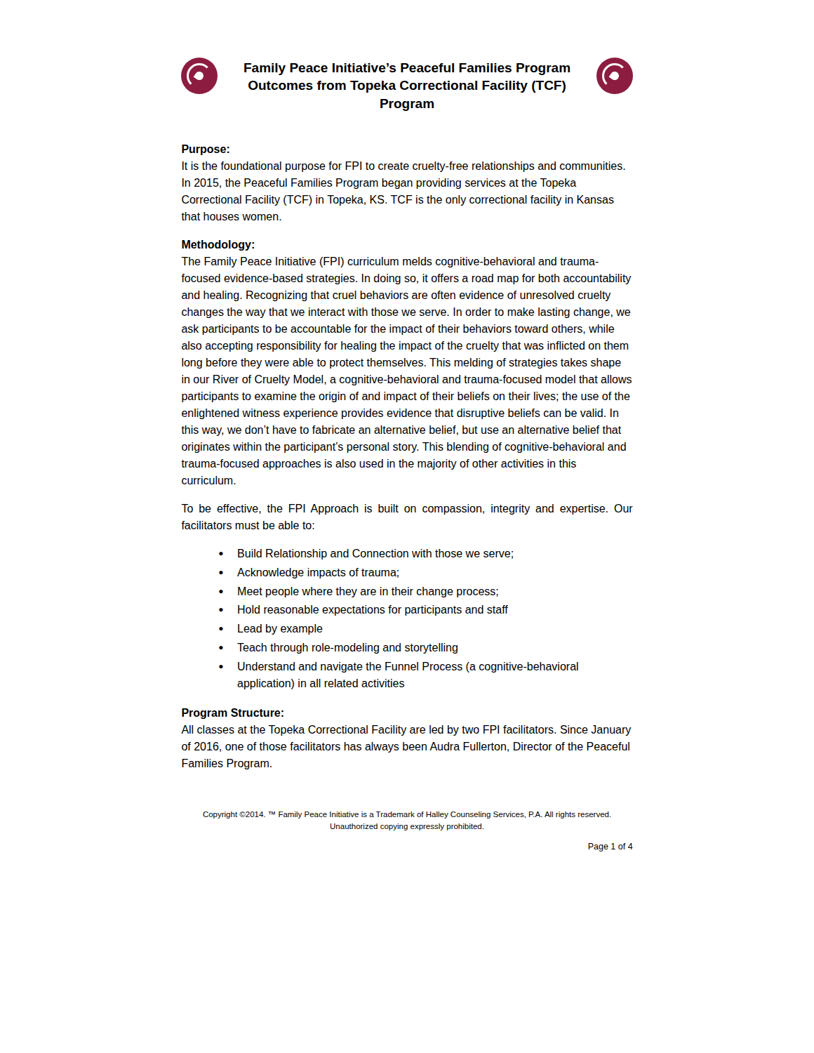Family Peace Initiative’s Peaceful Families Program
Outcomes from Topeka Correctional Facility (TCF) Program
Purpose:
It is the foundational purpose for FPI to create cruelty-free relationships and communities. In 2015, the Peaceful Families Program began providing services at the Topeka Correctional Facility (TCF) in Topeka, KS. TCF is the only correctional facility in Kansas that houses women.
Methodology:
The Family Peace Initiative (FPI) curriculum melds cognitive-behavioral and trauma-focused evidence-based strategies. In doing so, it offers a road map for both accountability and healing. Recognizing that cruel behaviors are often evidence of unresolved cruelty changes the way that we interact with those we serve. In order to make lasting change, we ask participants to be accountable for the impact of their behaviors toward others, while also accepting responsibility for healing the impact of the cruelty that was inflicted on them long before they were able to protect themselves. This melding of strategies takes shape in our River of Cruelty Model, a cognitive-behavioral and trauma-focused model that allows participants to examine the origin of and impact of their beliefs on their lives; the use of the enlightened witness experience provides evidence that disruptive beliefs can be valid. In this way, we don’t have to fabricate an alternative belief, but use an alternative belief that originates within the participant’s personal story. This blending of cognitive-behavioral and trauma-focused approaches is also used in the majority of other activities in this curriculum.
To be effective, the FPI Approach is built on compassion, integrity and expertise. Our facilitators must be able to:
Build Relationship and Connection with those we serve;
Acknowledge impacts of trauma;
Meet people where they are in their change process;
Hold reasonable expectations for participants and staff
Lead by example
Teach through role-modeling and storytelling
Understand and navigate the Funnel Process (a cognitive-behavioral application) in all related activities
Program Structure:
All classes at the Topeka Correctional Facility are led by two FPI facilitators. Since January of 2016, one of those facilitators has always been Audra Fullerton, Director of the Peaceful Families Program.
Copyright ©2014. ™ Family Peace Initiative is a Trademark of Halley Counseling Services, P.A. All rights reserved.
Unauthorized copying expressly prohibited.
Page 1 of 4